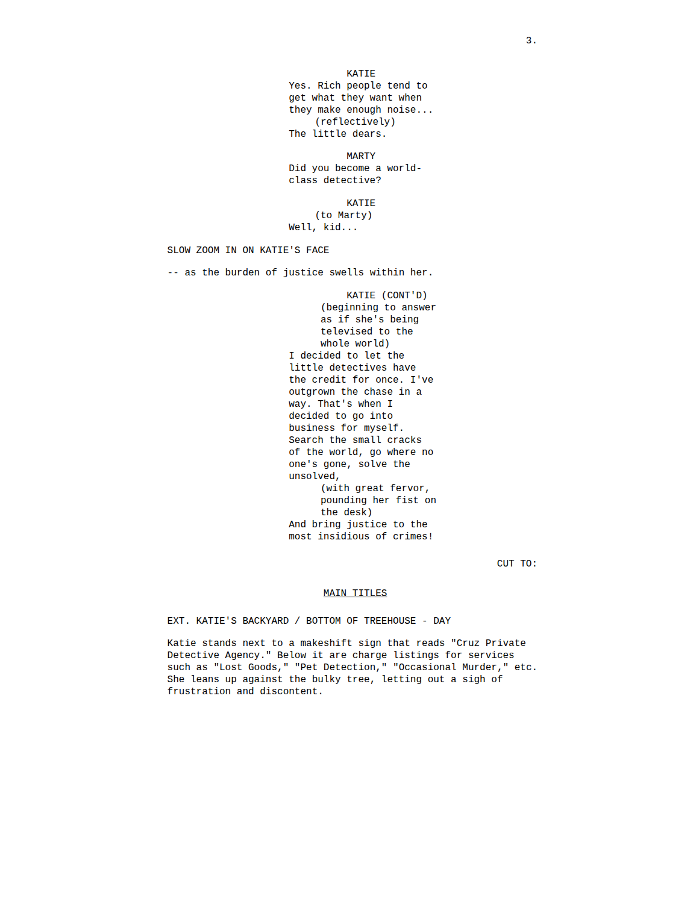3.
KATIE
Yes. Rich people tend to get what they want when they make enough noise...
(reflectively)
The little dears.
MARTY
Did you become a world-class detective?
KATIE
(to Marty)
Well, kid...
SLOW ZOOM IN ON KATIE'S FACE
-- as the burden of justice swells within her.
KATIE (CONT'D)
(beginning to answer as if she's being televised to the whole world)
I decided to let the little detectives have the credit for once. I've outgrown the chase in a way. That's when I decided to go into business for myself. Search the small cracks of the world, go where no one's gone, solve the unsolved,
(with great fervor, pounding her fist on the desk)
And bring justice to the most insidious of crimes!
CUT TO:
MAIN TITLES
EXT. KATIE'S BACKYARD / BOTTOM OF TREEHOUSE - DAY
Katie stands next to a makeshift sign that reads "Cruz Private Detective Agency." Below it are charge listings for services such as "Lost Goods," "Pet Detection," "Occasional Murder," etc. She leans up against the bulky tree, letting out a sigh of frustration and discontent.